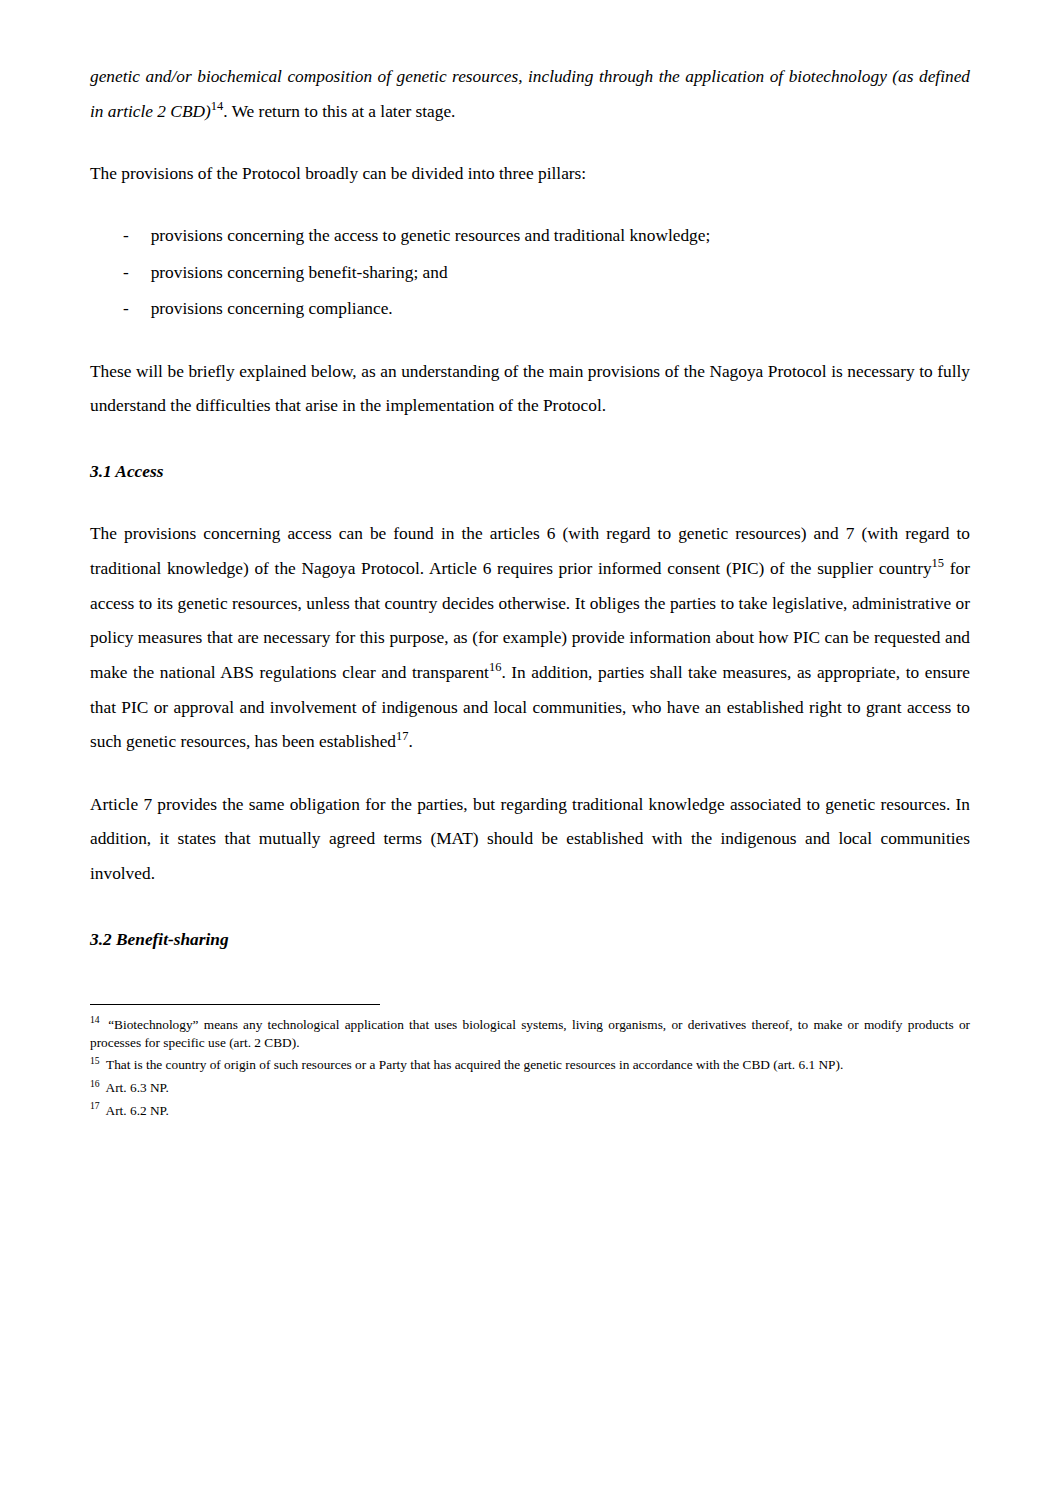genetic and/or biochemical composition of genetic resources, including through the application of biotechnology (as defined in article 2 CBD)14. We return to this at a later stage.
The provisions of the Protocol broadly can be divided into three pillars:
provisions concerning the access to genetic resources and traditional knowledge;
provisions concerning benefit-sharing; and
provisions concerning compliance.
These will be briefly explained below, as an understanding of the main provisions of the Nagoya Protocol is necessary to fully understand the difficulties that arise in the implementation of the Protocol.
3.1 Access
The provisions concerning access can be found in the articles 6 (with regard to genetic resources) and 7 (with regard to traditional knowledge) of the Nagoya Protocol. Article 6 requires prior informed consent (PIC) of the supplier country15 for access to its genetic resources, unless that country decides otherwise. It obliges the parties to take legislative, administrative or policy measures that are necessary for this purpose, as (for example) provide information about how PIC can be requested and make the national ABS regulations clear and transparent16. In addition, parties shall take measures, as appropriate, to ensure that PIC or approval and involvement of indigenous and local communities, who have an established right to grant access to such genetic resources, has been established17.
Article 7 provides the same obligation for the parties, but regarding traditional knowledge associated to genetic resources. In addition, it states that mutually agreed terms (MAT) should be established with the indigenous and local communities involved.
3.2 Benefit-sharing
14 “Biotechnology” means any technological application that uses biological systems, living organisms, or derivatives thereof, to make or modify products or processes for specific use (art. 2 CBD).
15 That is the country of origin of such resources or a Party that has acquired the genetic resources in accordance with the CBD (art. 6.1 NP).
16 Art. 6.3 NP.
17 Art. 6.2 NP.